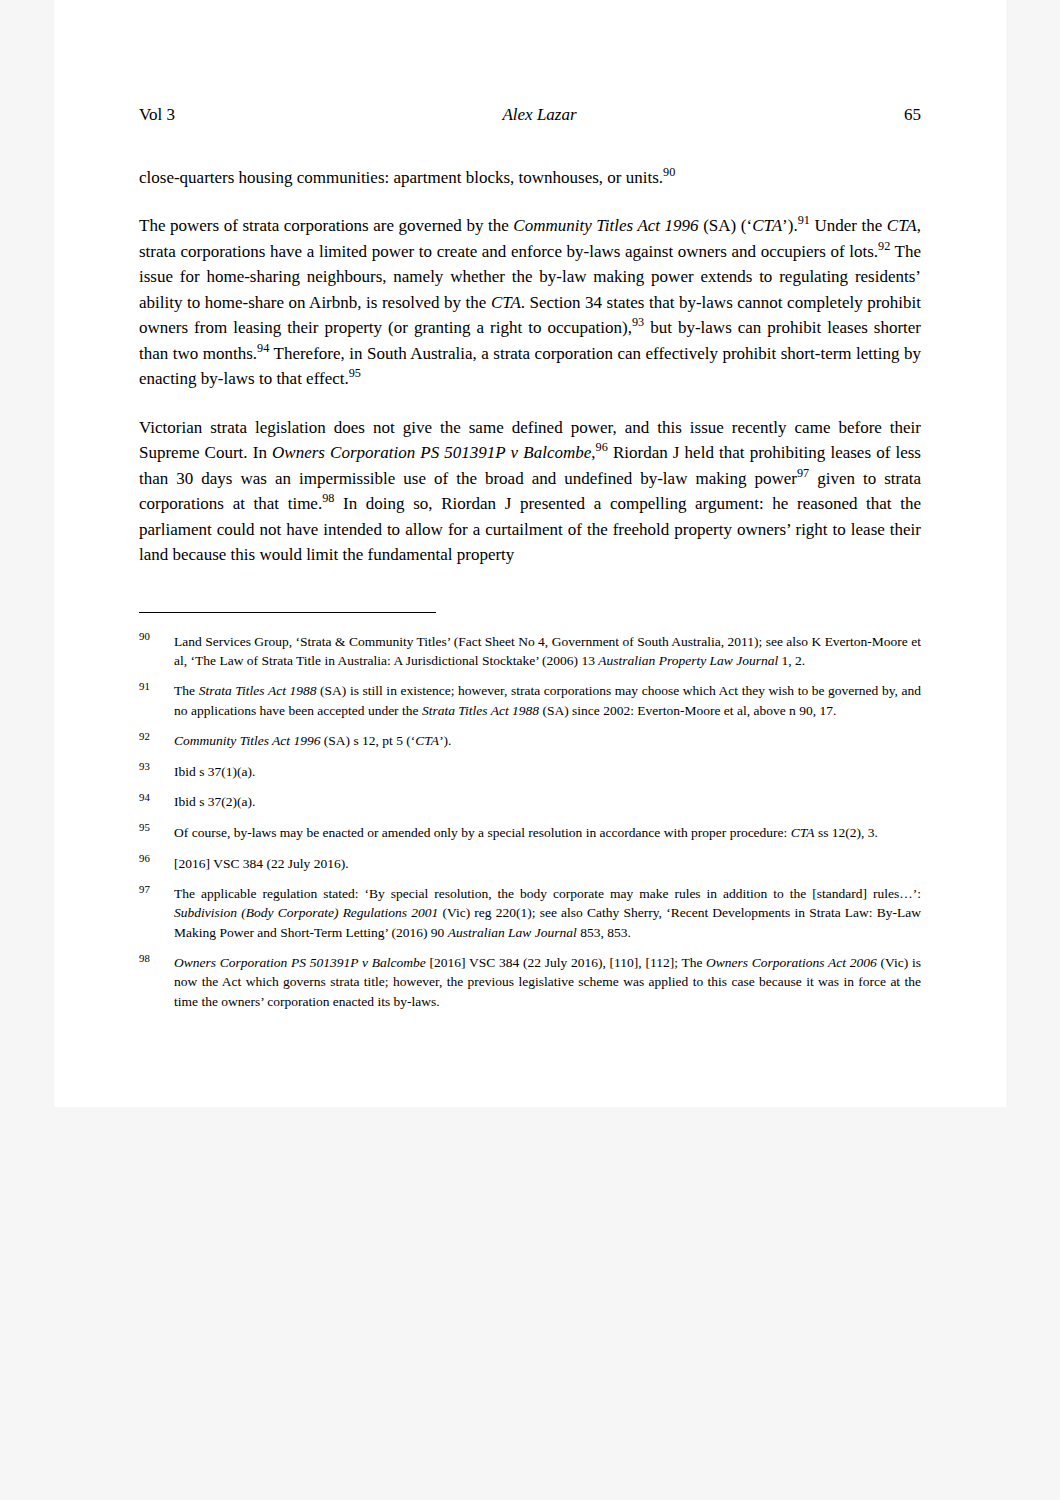Vol 3 Alex Lazar 65
close-quarters housing communities: apartment blocks, townhouses, or units.90
The powers of strata corporations are governed by the Community Titles Act 1996 (SA) (‘CTA’).91 Under the CTA, strata corporations have a limited power to create and enforce by-laws against owners and occupiers of lots.92 The issue for home-sharing neighbours, namely whether the by-law making power extends to regulating residents’ ability to home-share on Airbnb, is resolved by the CTA. Section 34 states that by-laws cannot completely prohibit owners from leasing their property (or granting a right to occupation),93 but by-laws can prohibit leases shorter than two months.94 Therefore, in South Australia, a strata corporation can effectively prohibit short-term letting by enacting by-laws to that effect.95
Victorian strata legislation does not give the same defined power, and this issue recently came before their Supreme Court. In Owners Corporation PS 501391P v Balcombe,96 Riordan J held that prohibiting leases of less than 30 days was an impermissible use of the broad and undefined by-law making power97 given to strata corporations at that time.98 In doing so, Riordan J presented a compelling argument: he reasoned that the parliament could not have intended to allow for a curtailment of the freehold property owners’ right to lease their land because this would limit the fundamental property
90 Land Services Group, ‘Strata & Community Titles’ (Fact Sheet No 4, Government of South Australia, 2011); see also K Everton-Moore et al, ‘The Law of Strata Title in Australia: A Jurisdictional Stocktake’ (2006) 13 Australian Property Law Journal 1, 2.
91 The Strata Titles Act 1988 (SA) is still in existence; however, strata corporations may choose which Act they wish to be governed by, and no applications have been accepted under the Strata Titles Act 1988 (SA) since 2002: Everton-Moore et al, above n 90, 17.
92 Community Titles Act 1996 (SA) s 12, pt 5 (‘CTA’).
93 Ibid s 37(1)(a).
94 Ibid s 37(2)(a).
95 Of course, by-laws may be enacted or amended only by a special resolution in accordance with proper procedure: CTA ss 12(2), 3.
96[2016] VSC 384 (22 July 2016).
97 The applicable regulation stated: ‘By special resolution, the body corporate may make rules in addition to the [standard] rules…’: Subdivision (Body Corporate) Regulations 2001 (Vic) reg 220(1); see also Cathy Sherry, ‘Recent Developments in Strata Law: By-Law Making Power and Short-Term Letting’ (2016) 90 Australian Law Journal 853, 853.
98 Owners Corporation PS 501391P v Balcombe [2016] VSC 384 (22 July 2016), [110], [112]; The Owners Corporations Act 2006 (Vic) is now the Act which governs strata title; however, the previous legislative scheme was applied to this case because it was in force at the time the owners’ corporation enacted its by-laws.